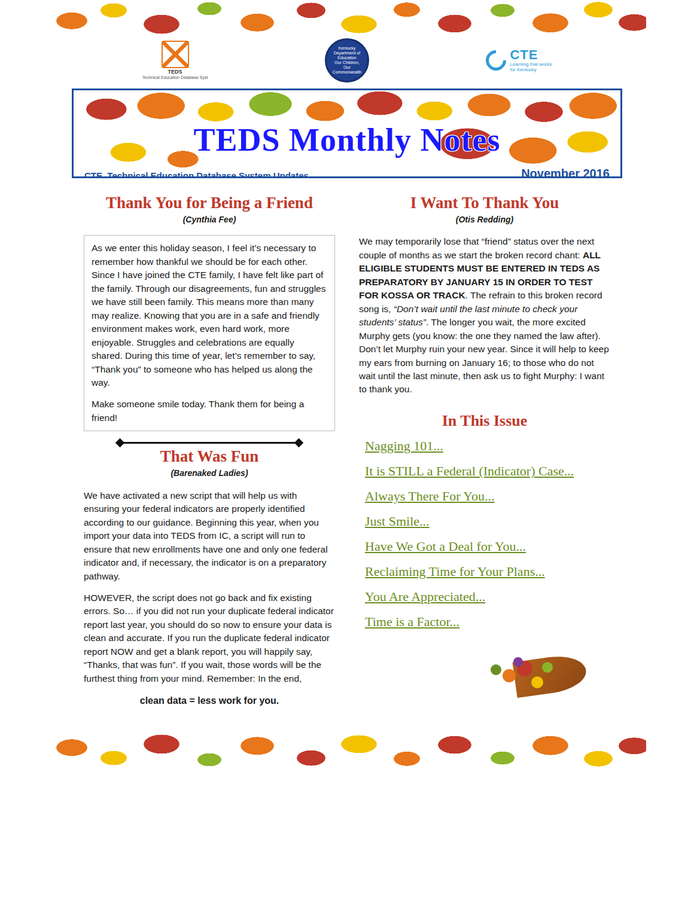TEDS
Technical Education Database Syst
Kentucky Department of Education
Our Children,
Our Commonwealth
CTE
Learning that works
for Kentucky
TEDS Monthly Notes
CTE Technical Education Database System Updates November 2016
Thank You for Being a Friend
(Cynthia Fee)
As we enter this holiday season, I feel it’s necessary to remember how thankful we should be for each other. Since I have joined the CTE family, I have felt like part of the family. Through our disagreements, fun and struggles we have still been family. This means more than many may realize. Knowing that you are in a safe and friendly environment makes work, even hard work, more enjoyable. Struggles and celebrations are equally shared. During this time of year, let’s remember to say, “Thank you” to someone who has helped us along the way.
Make someone smile today. Thank them for being a friend!
That Was Fun
(Barenaked Ladies)
We have activated a new script that will help us with ensuring your federal indicators are properly identified according to our guidance. Beginning this year, when you import your data into TEDS from IC, a script will run to ensure that new enrollments have one and only one federal indicator and, if necessary, the indicator is on a preparatory pathway.
HOWEVER, the script does not go back and fix existing errors. So… if you did not run your duplicate federal indicator report last year, you should do so now to ensure your data is clean and accurate. If you run the duplicate federal indicator report NOW and get a blank report, you will happily say, “Thanks, that was fun”. If you wait, those words will be the furthest thing from your mind. Remember: In the end,
clean data = less work for you.
I Want To Thank You
(Otis Redding)
We may temporarily lose that “friend” status over the next couple of months as we start the broken record chant: ALL ELIGIBLE STUDENTS MUST BE ENTERED IN TEDS AS PREPARATORY BY JANUARY 15 IN ORDER TO TEST FOR KOSSA OR TRACK. The refrain to this broken record song is, “Don’t wait until the last minute to check your students’ status”. The longer you wait, the more excited Murphy gets (you know: the one they named the law after). Don’t let Murphy ruin your new year. Since it will help to keep my ears from burning on January 16; to those who do not wait until the last minute, then ask us to fight Murphy: I want to thank you.
In This Issue
Nagging 101...
It is STILL a Federal (Indicator) Case...
Always There For You...
Just Smile...
Have We Got a Deal for You...
Reclaiming Time for Your Plans...
You Are Appreciated...
Time is a Factor...